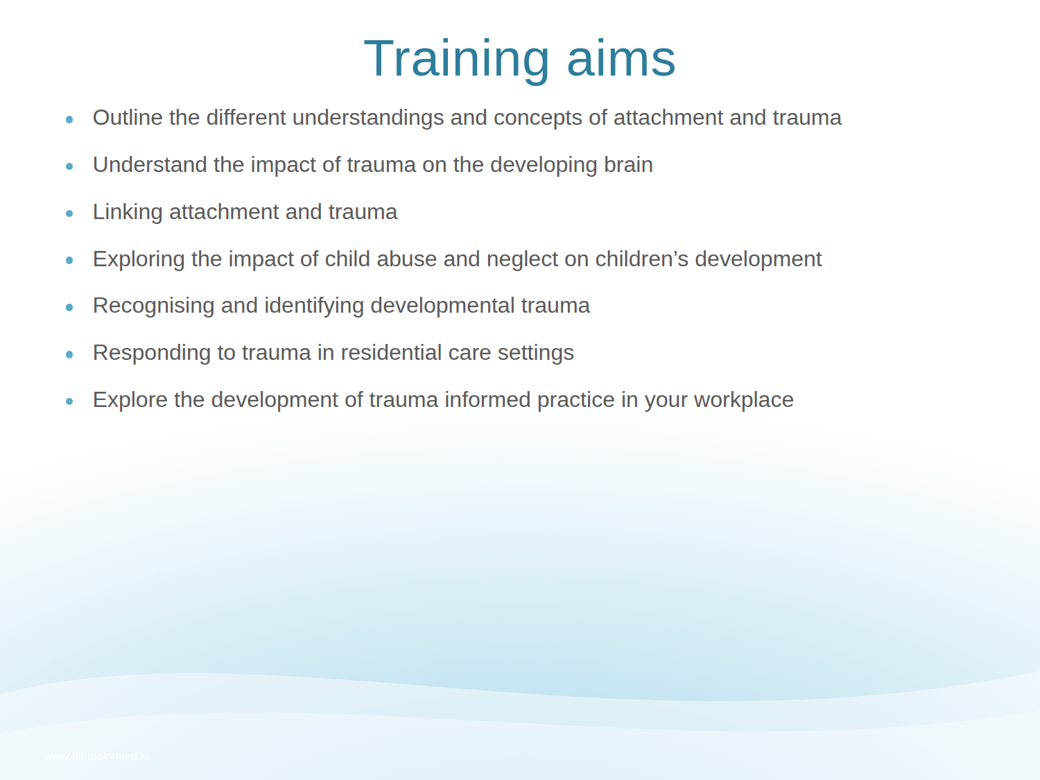Training aims
Outline the different understandings and concepts of attachment and trauma
Understand the impact of trauma on the developing brain
Linking attachment and trauma
Exploring the impact of child abuse and neglect on children’s development
Recognising and identifying developmental trauma
Responding to trauma in residential care settings
Explore the development of trauma informed practice in your workplace
www.mindsinmind.ie